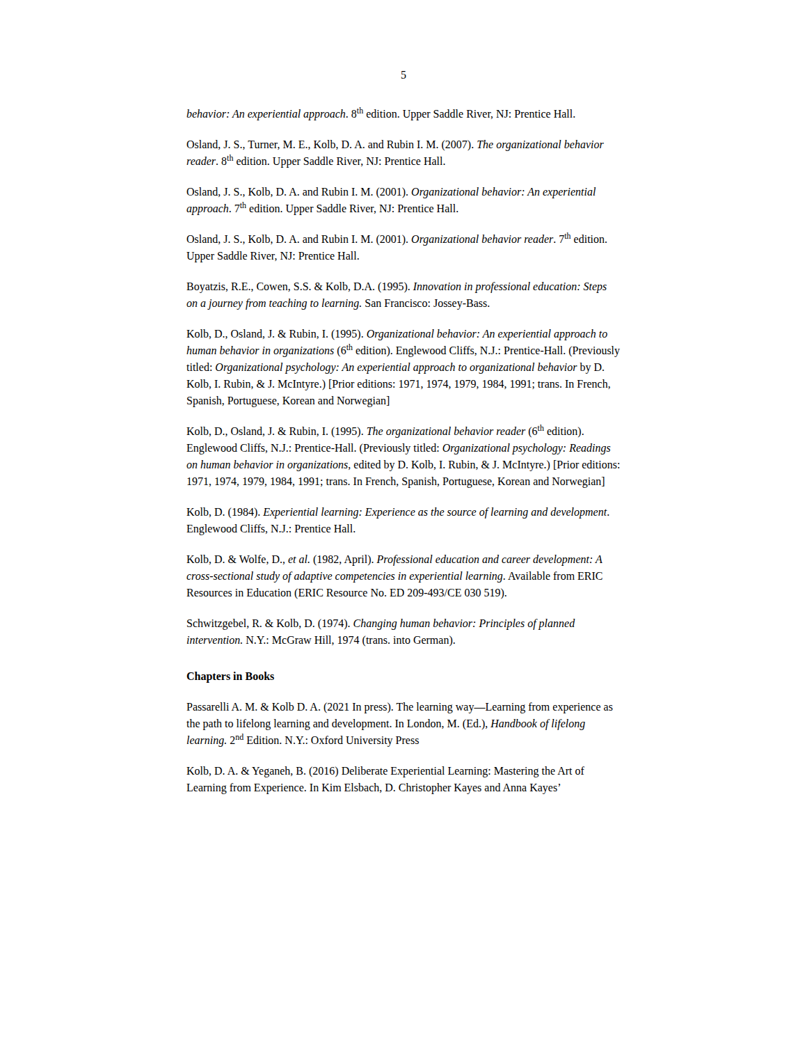5
behavior: An experiential approach. 8th edition. Upper Saddle River, NJ: Prentice Hall.
Osland, J. S., Turner, M. E., Kolb, D. A. and Rubin I. M. (2007). The organizational behavior reader. 8th edition. Upper Saddle River, NJ: Prentice Hall.
Osland, J. S., Kolb, D. A. and Rubin I. M. (2001). Organizational behavior: An experiential approach. 7th edition. Upper Saddle River, NJ: Prentice Hall.
Osland, J. S., Kolb, D. A. and Rubin I. M. (2001). Organizational behavior reader. 7th edition. Upper Saddle River, NJ: Prentice Hall.
Boyatzis, R.E., Cowen, S.S. & Kolb, D.A. (1995). Innovation in professional education: Steps on a journey from teaching to learning. San Francisco: Jossey-Bass.
Kolb, D., Osland, J. & Rubin, I. (1995). Organizational behavior: An experiential approach to human behavior in organizations (6th edition). Englewood Cliffs, N.J.: Prentice-Hall. (Previously titled: Organizational psychology: An experiential approach to organizational behavior by D. Kolb, I. Rubin, & J. McIntyre.) [Prior editions: 1971, 1974, 1979, 1984, 1991; trans. In French, Spanish, Portuguese, Korean and Norwegian]
Kolb, D., Osland, J. & Rubin, I. (1995). The organizational behavior reader (6th edition). Englewood Cliffs, N.J.: Prentice-Hall. (Previously titled: Organizational psychology: Readings on human behavior in organizations, edited by D. Kolb, I. Rubin, & J. McIntyre.) [Prior editions: 1971, 1974, 1979, 1984, 1991; trans. In French, Spanish, Portuguese, Korean and Norwegian]
Kolb, D. (1984). Experiential learning: Experience as the source of learning and development. Englewood Cliffs, N.J.: Prentice Hall.
Kolb, D. & Wolfe, D., et al. (1982, April). Professional education and career development: A cross-sectional study of adaptive competencies in experiential learning. Available from ERIC Resources in Education (ERIC Resource No. ED 209-493/CE 030 519).
Schwitzgebel, R. & Kolb, D. (1974). Changing human behavior: Principles of planned intervention. N.Y.: McGraw Hill, 1974 (trans. into German).
Chapters in Books
Passarelli A. M. & Kolb D. A. (2021 In press). The learning way—Learning from experience as the path to lifelong learning and development. In London, M. (Ed.), Handbook of lifelong learning. 2nd Edition. N.Y.: Oxford University Press
Kolb, D. A. & Yeganeh, B. (2016) Deliberate Experiential Learning: Mastering the Art of Learning from Experience. In Kim Elsbach, D. Christopher Kayes and Anna Kayes’